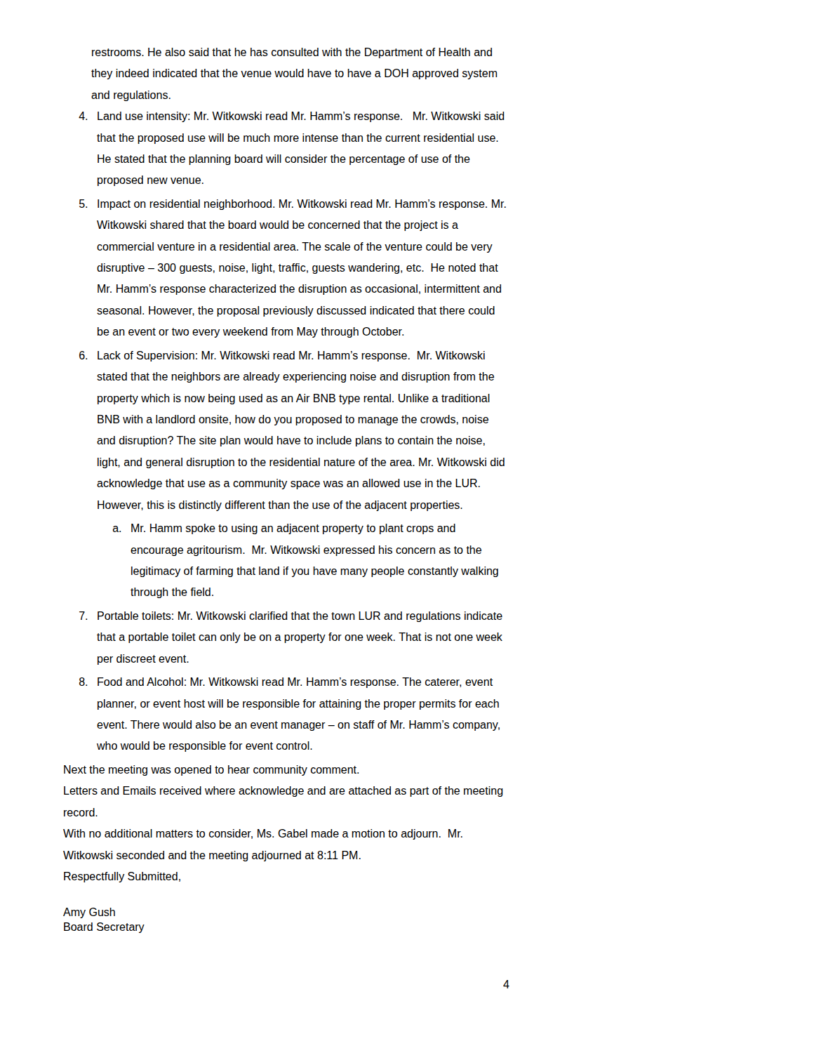restrooms. He also said that he has consulted with the Department of Health and they indeed indicated that the venue would have to have a DOH approved system and regulations.
Land use intensity: Mr. Witkowski read Mr. Hamm’s response. Mr. Witkowski said that the proposed use will be much more intense than the current residential use. He stated that the planning board will consider the percentage of use of the proposed new venue.
Impact on residential neighborhood. Mr. Witkowski read Mr. Hamm’s response. Mr. Witkowski shared that the board would be concerned that the project is a commercial venture in a residential area. The scale of the venture could be very disruptive – 300 guests, noise, light, traffic, guests wandering, etc. He noted that Mr. Hamm’s response characterized the disruption as occasional, intermittent and seasonal. However, the proposal previously discussed indicated that there could be an event or two every weekend from May through October.
Lack of Supervision: Mr. Witkowski read Mr. Hamm’s response. Mr. Witkowski stated that the neighbors are already experiencing noise and disruption from the property which is now being used as an Air BNB type rental. Unlike a traditional BNB with a landlord onsite, how do you proposed to manage the crowds, noise and disruption? The site plan would have to include plans to contain the noise, light, and general disruption to the residential nature of the area. Mr. Witkowski did acknowledge that use as a community space was an allowed use in the LUR. However, this is distinctly different than the use of the adjacent properties.
Mr. Hamm spoke to using an adjacent property to plant crops and encourage agritourism. Mr. Witkowski expressed his concern as to the legitimacy of farming that land if you have many people constantly walking through the field.
Portable toilets: Mr. Witkowski clarified that the town LUR and regulations indicate that a portable toilet can only be on a property for one week. That is not one week per discreet event.
Food and Alcohol: Mr. Witkowski read Mr. Hamm’s response. The caterer, event planner, or event host will be responsible for attaining the proper permits for each event. There would also be an event manager – on staff of Mr. Hamm’s company, who would be responsible for event control.
Next the meeting was opened to hear community comment.
Letters and Emails received where acknowledge and are attached as part of the meeting record.
With no additional matters to consider, Ms. Gabel made a motion to adjourn. Mr. Witkowski seconded and the meeting adjourned at 8:11 PM.
Respectfully Submitted,
Amy Gush
Board Secretary
4